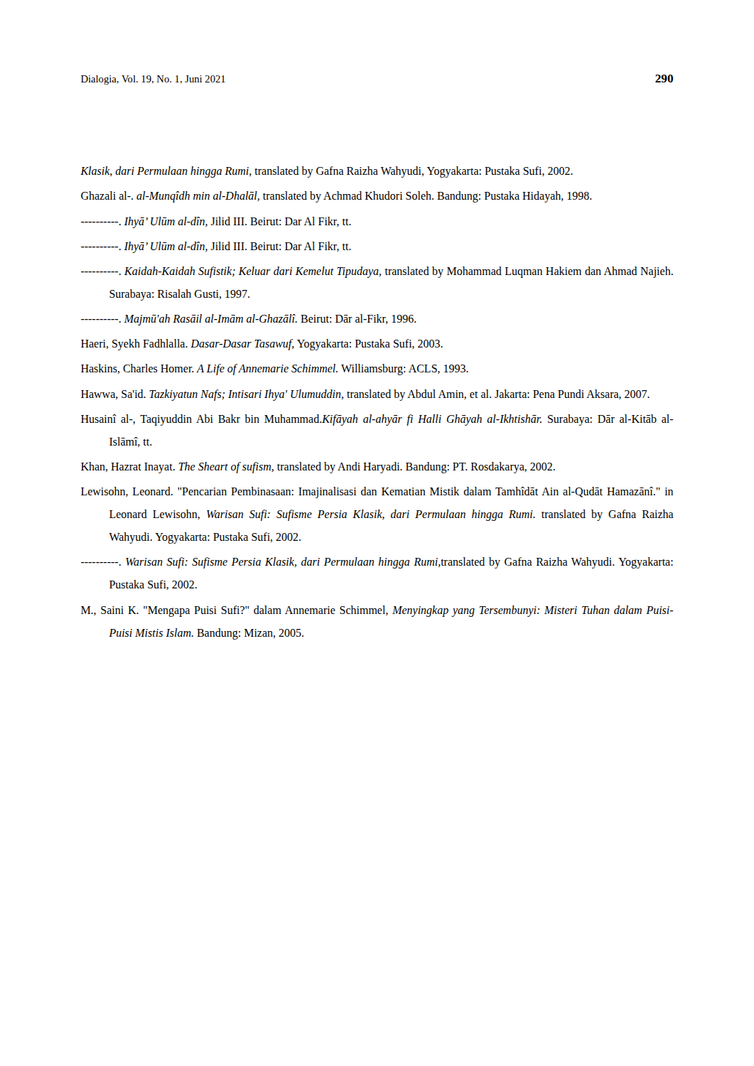Dialogia, Vol. 19, No. 1, Juni 2021 290
Klasik, dari Permulaan hingga Rumi, translated by Gafna Raizha Wahyudi, Yogyakarta: Pustaka Sufi, 2002.
Ghazali al-. al-Munqîdh min al-Dhalāl, translated by Achmad Khudori Soleh. Bandung: Pustaka Hidayah, 1998.
----------. Ihyā’ Ulūm al-dîn, Jilid III. Beirut: Dar Al Fikr, tt.
----------. Ihyā’ Ulūm al-dîn, Jilid III. Beirut: Dar Al Fikr, tt.
----------. Kaidah-Kaidah Sufistik; Keluar dari Kemelut Tipudaya, translated by Mohammad Luqman Hakiem dan Ahmad Najieh. Surabaya: Risalah Gusti, 1997.
----------. Majmū'ah Rasāil al-Imām al-Ghazālî. Beirut: Dār al-Fikr, 1996.
Haeri, Syekh Fadhlalla. Dasar-Dasar Tasawuf, Yogyakarta: Pustaka Sufi, 2003.
Haskins, Charles Homer. A Life of Annemarie Schimmel. Williamsburg: ACLS, 1993.
Hawwa, Sa'id. Tazkiyatun Nafs; Intisari Ihya' Ulumuddin, translated by Abdul Amin, et al. Jakarta: Pena Pundi Aksara, 2007.
Husainî al-, Taqiyuddin Abi Bakr bin Muhammad.Kifāyah al-ahyār fi Halli Ghāyah al-Ikhtishār. Surabaya: Dār al-Kitāb al-Islāmî, tt.
Khan, Hazrat Inayat. The Sheart of sufism, translated by Andi Haryadi. Bandung: PT. Rosdakarya, 2002.
Lewisohn, Leonard. "Pencarian Pembinasaan: Imajinalisasi dan Kematian Mistik dalam Tamhîdāt Ain al-Qudāt Hamazānî." in Leonard Lewisohn, Warisan Sufi: Sufisme Persia Klasik, dari Permulaan hingga Rumi. translated by Gafna Raizha Wahyudi. Yogyakarta: Pustaka Sufi, 2002.
----------. Warisan Sufi: Sufisme Persia Klasik, dari Permulaan hingga Rumi,translated by Gafna Raizha Wahyudi. Yogyakarta: Pustaka Sufi, 2002.
M., Saini K. "Mengapa Puisi Sufi?" dalam Annemarie Schimmel, Menyingkap yang Tersembunyi: Misteri Tuhan dalam Puisi-Puisi Mistis Islam. Bandung: Mizan, 2005.